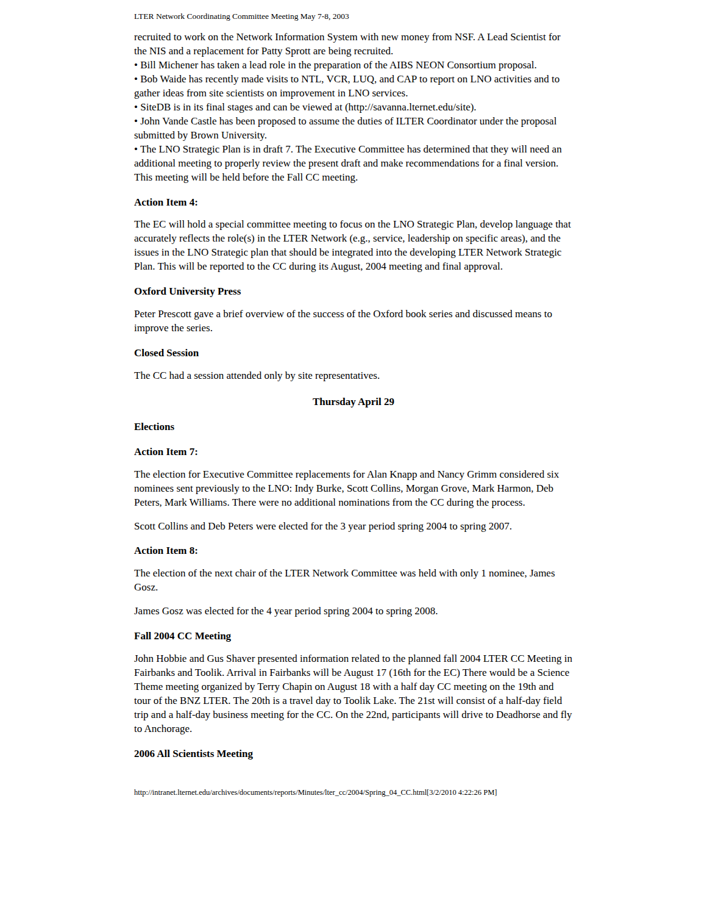LTER Network Coordinating Committee Meeting May 7-8, 2003
recruited to work on the Network Information System with new money from NSF. A Lead Scientist for the NIS and a replacement for Patty Sprott are being recruited.
• Bill Michener has taken a lead role in the preparation of the AIBS NEON Consortium proposal.
• Bob Waide has recently made visits to NTL, VCR, LUQ, and CAP to report on LNO activities and to gather ideas from site scientists on improvement in LNO services.
• SiteDB is in its final stages and can be viewed at (http://savanna.lternet.edu/site).
• John Vande Castle has been proposed to assume the duties of ILTER Coordinator under the proposal submitted by Brown University.
• The LNO Strategic Plan is in draft 7. The Executive Committee has determined that they will need an additional meeting to properly review the present draft and make recommendations for a final version. This meeting will be held before the Fall CC meeting.
Action Item 4:
The EC will hold a special committee meeting to focus on the LNO Strategic Plan, develop language that accurately reflects the role(s) in the LTER Network (e.g., service, leadership on specific areas), and the issues in the LNO Strategic plan that should be integrated into the developing LTER Network Strategic Plan. This will be reported to the CC during its August, 2004 meeting and final approval.
Oxford University Press
Peter Prescott gave a brief overview of the success of the Oxford book series and discussed means to improve the series.
Closed Session
The CC had a session attended only by site representatives.
Thursday April 29
Elections
Action Item 7:
The election for Executive Committee replacements for Alan Knapp and Nancy Grimm considered six nominees sent previously to the LNO: Indy Burke, Scott Collins, Morgan Grove, Mark Harmon, Deb Peters, Mark Williams. There were no additional nominations from the CC during the process.
Scott Collins and Deb Peters were elected for the 3 year period spring 2004 to spring 2007.
Action Item 8:
The election of the next chair of the LTER Network Committee was held with only 1 nominee, James Gosz.
James Gosz was elected for the 4 year period spring 2004 to spring 2008.
Fall 2004 CC Meeting
John Hobbie and Gus Shaver presented information related to the planned fall 2004 LTER CC Meeting in Fairbanks and Toolik. Arrival in Fairbanks will be August 17 (16th for the EC) There would be a Science Theme meeting organized by Terry Chapin on August 18 with a half day CC meeting on the 19th and tour of the BNZ LTER. The 20th is a travel day to Toolik Lake. The 21st will consist of a half-day field trip and a half-day business meeting for the CC. On the 22nd, participants will drive to Deadhorse and fly to Anchorage.
2006 All Scientists Meeting
http://intranet.lternet.edu/archives/documents/reports/Minutes/lter_cc/2004/Spring_04_CC.html[3/2/2010 4:22:26 PM]